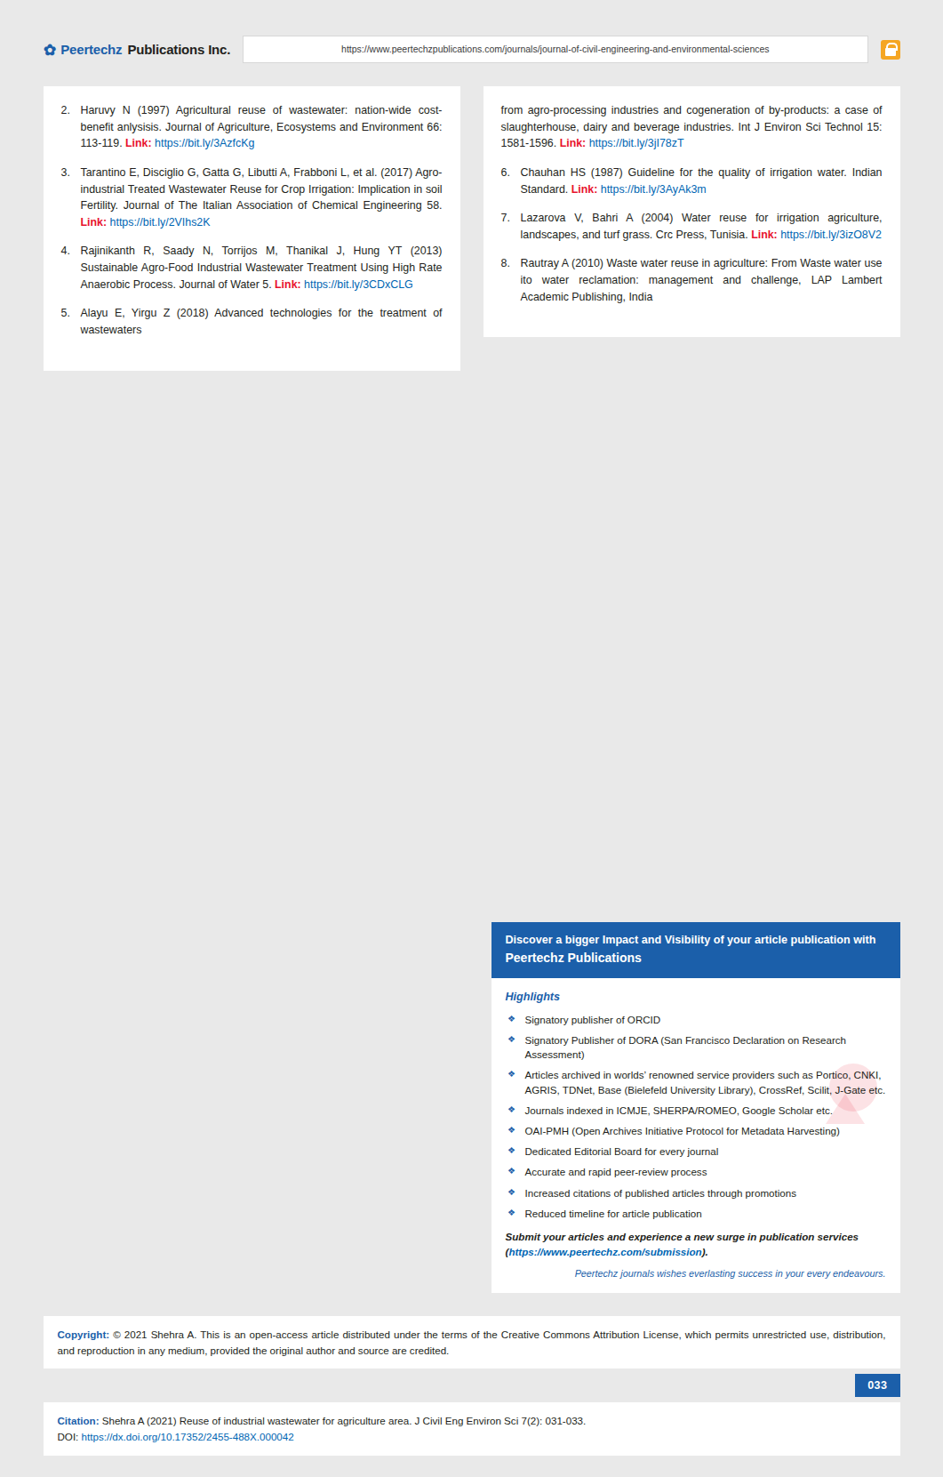✿ Peertechz Publications Inc.
https://www.peertechzpublications.com/journals/journal-of-civil-engineering-and-environmental-sciences
Haruvy N (1997) Agricultural reuse of wastewater: nation-wide cost-benefit anlysisis. Journal of Agriculture, Ecosystems and Environment 66: 113-119. Link: https://bit.ly/3AzfcKg
Tarantino E, Disciglio G, Gatta G, Libutti A, Frabboni L, et al. (2017) Agro-industrial Treated Wastewater Reuse for Crop Irrigation: Implication in soil Fertility. Journal of The Italian Association of Chemical Engineering 58. Link: https://bit.ly/2VIhs2K
Rajinikanth R, Saady N, Torrijos M, Thanikal J, Hung YT (2013) Sustainable Agro-Food Industrial Wastewater Treatment Using High Rate Anaerobic Process. Journal of Water 5. Link: https://bit.ly/3CDxCLG
Alayu E, Yirgu Z (2018) Advanced technologies for the treatment of wastewaters
from agro-processing industries and cogeneration of by-products: a case of slaughterhouse, dairy and beverage industries. Int J Environ Sci Technol 15: 1581-1596. Link: https://bit.ly/3jI78zT
Chauhan HS (1987) Guideline for the quality of irrigation water. Indian Standard. Link: https://bit.ly/3AyAk3m
Lazarova V, Bahri A (2004) Water reuse for irrigation agriculture, landscapes, and turf grass. Crc Press, Tunisia. Link: https://bit.ly/3izO8V2
Rautray A (2010) Waste water reuse in agriculture: From Waste water use ito water reclamation: management and challenge, LAP Lambert Academic Publishing, India
Discover a bigger Impact and Visibility of your article publication with
Peertechz Publications
Highlights
Signatory publisher of ORCID
Signatory Publisher of DORA (San Francisco Declaration on Research Assessment)
Articles archived in worlds’ renowned service providers such as Portico, CNKI, AGRIS, TDNet, Base (Bielefeld University Library), CrossRef, Scilit, J-Gate etc.
Journals indexed in ICMJE, SHERPA/ROMEO, Google Scholar etc.
OAI-PMH (Open Archives Initiative Protocol for Metadata Harvesting)
Dedicated Editorial Board for every journal
Accurate and rapid peer-review process
Increased citations of published articles through promotions
Reduced timeline for article publication
Submit your articles and experience a new surge in publication services
(https://www.peertechz.com/submission).
Peertechz journals wishes everlasting success in your every endeavours.
Copyright: © 2021 Shehra A. This is an open-access article distributed under the terms of the Creative Commons Attribution License, which permits unrestricted use, distribution, and reproduction in any medium, provided the original author and source are credited.
033
Citation: Shehra A (2021) Reuse of industrial wastewater for agriculture area. J Civil Eng Environ Sci 7(2): 031-033.
DOI: https://dx.doi.org/10.17352/2455-488X.000042